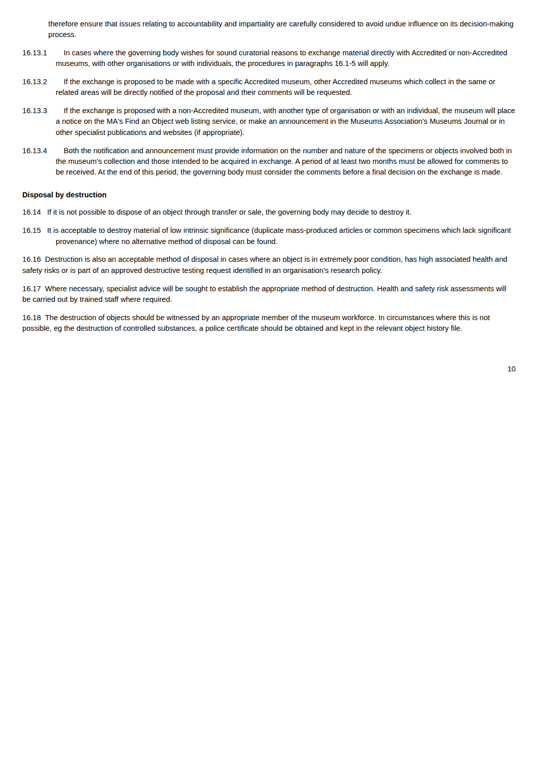therefore ensure that issues relating to accountability and impartiality are carefully considered to avoid undue influence on its decision-making process.
16.13.1 In cases where the governing body wishes for sound curatorial reasons to exchange material directly with Accredited or non-Accredited museums, with other organisations or with individuals, the procedures in paragraphs 16.1-5 will apply.
16.13.2 If the exchange is proposed to be made with a specific Accredited museum, other Accredited museums which collect in the same or related areas will be directly notified of the proposal and their comments will be requested.
16.13.3 If the exchange is proposed with a non-Accredited museum, with another type of organisation or with an individual, the museum will place a notice on the MA's Find an Object web listing service, or make an announcement in the Museums Association's Museums Journal or in other specialist publications and websites (if appropriate).
16.13.4 Both the notification and announcement must provide information on the number and nature of the specimens or objects involved both in the museum's collection and those intended to be acquired in exchange. A period of at least two months must be allowed for comments to be received. At the end of this period, the governing body must consider the comments before a final decision on the exchange is made.
Disposal by destruction
16.14 If it is not possible to dispose of an object through transfer or sale, the governing body may decide to destroy it.
16.15 It is acceptable to destroy material of low intrinsic significance (duplicate mass-produced articles or common specimens which lack significant provenance) where no alternative method of disposal can be found.
16.16 Destruction is also an acceptable method of disposal in cases where an object is in extremely poor condition, has high associated health and safety risks or is part of an approved destructive testing request identified in an organisation's research policy.
16.17 Where necessary, specialist advice will be sought to establish the appropriate method of destruction. Health and safety risk assessments will be carried out by trained staff where required.
16.18 The destruction of objects should be witnessed by an appropriate member of the museum workforce. In circumstances where this is not possible, eg the destruction of controlled substances, a police certificate should be obtained and kept in the relevant object history file.
10